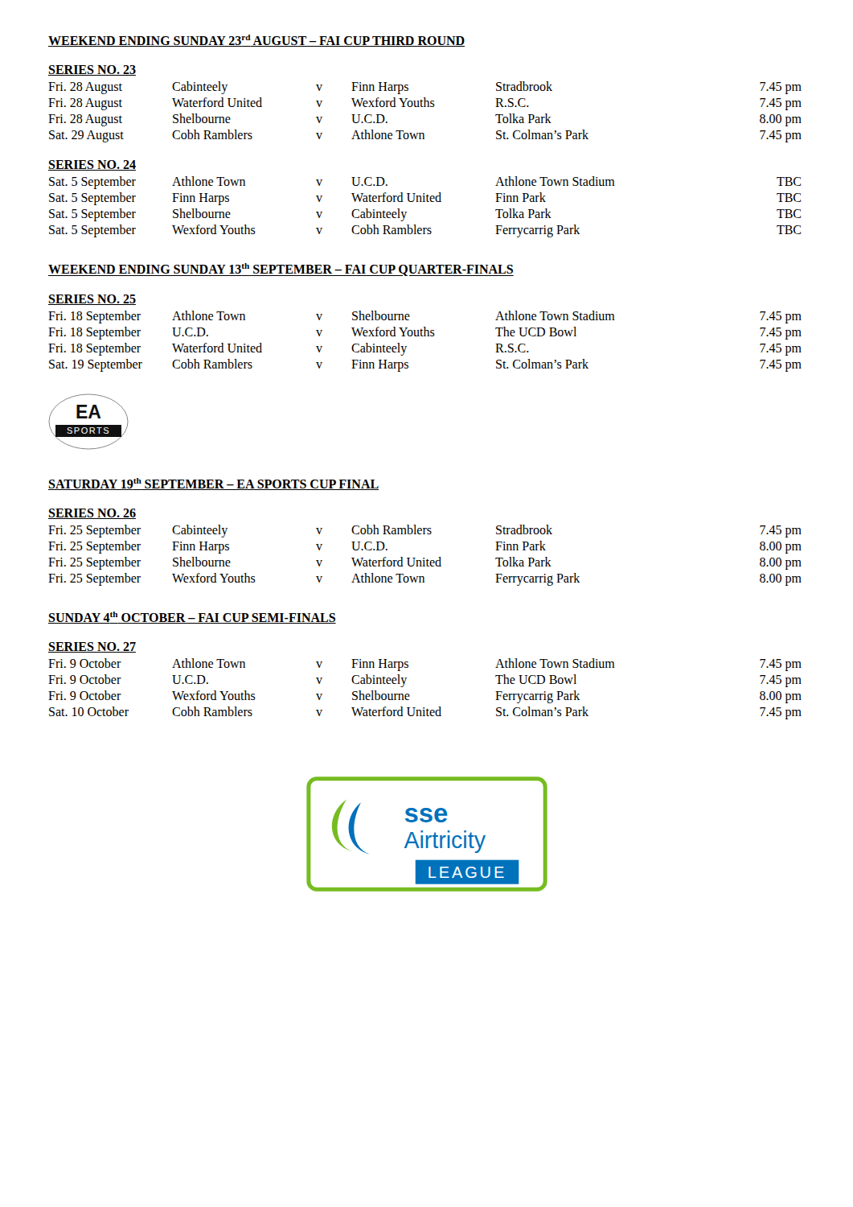WEEKEND ENDING SUNDAY 23rd AUGUST – FAI CUP THIRD ROUND
SERIES NO. 23
| Fri. 28 August | Cabinteely | v | Finn Harps | Stradbrook | 7.45 pm |
| Fri. 28 August | Waterford United | v | Wexford Youths | R.S.C. | 7.45 pm |
| Fri. 28 August | Shelbourne | v | U.C.D. | Tolka Park | 8.00 pm |
| Sat. 29 August | Cobh Ramblers | v | Athlone Town | St. Colman’s Park | 7.45 pm |
SERIES NO. 24
| Sat. 5 September | Athlone Town | v | U.C.D. | Athlone Town Stadium | TBC |
| Sat. 5 September | Finn Harps | v | Waterford United | Finn Park | TBC |
| Sat. 5 September | Shelbourne | v | Cabinteely | Tolka Park | TBC |
| Sat. 5 September | Wexford Youths | v | Cobh Ramblers | Ferrycarrig Park | TBC |
WEEKEND ENDING SUNDAY 13th SEPTEMBER – FAI CUP QUARTER-FINALS
SERIES NO. 25
| Fri. 18 September | Athlone Town | v | Shelbourne | Athlone Town Stadium | 7.45 pm |
| Fri. 18 September | U.C.D. | v | Wexford Youths | The UCD Bowl | 7.45 pm |
| Fri. 18 September | Waterford United | v | Cabinteely | R.S.C. | 7.45 pm |
| Sat. 19 September | Cobh Ramblers | v | Finn Harps | St. Colman’s Park | 7.45 pm |
SATURDAY 19th SEPTEMBER – EA SPORTS CUP FINAL
SERIES NO. 26
| Fri. 25 September | Cabinteely | v | Cobh Ramblers | Stradbrook | 7.45 pm |
| Fri. 25 September | Finn Harps | v | U.C.D. | Finn Park | 8.00 pm |
| Fri. 25 September | Shelbourne | v | Waterford United | Tolka Park | 8.00 pm |
| Fri. 25 September | Wexford Youths | v | Athlone Town | Ferrycarrig Park | 8.00 pm |
SUNDAY 4th OCTOBER – FAI CUP SEMI-FINALS
SERIES NO. 27
| Fri. 9 October | Athlone Town | v | Finn Harps | Athlone Town Stadium | 7.45 pm |
| Fri. 9 October | U.C.D. | v | Cabinteely | The UCD Bowl | 7.45 pm |
| Fri. 9 October | Wexford Youths | v | Shelbourne | Ferrycarrig Park | 8.00 pm |
| Sat. 10 October | Cobh Ramblers | v | Waterford United | St. Colman’s Park | 7.45 pm |